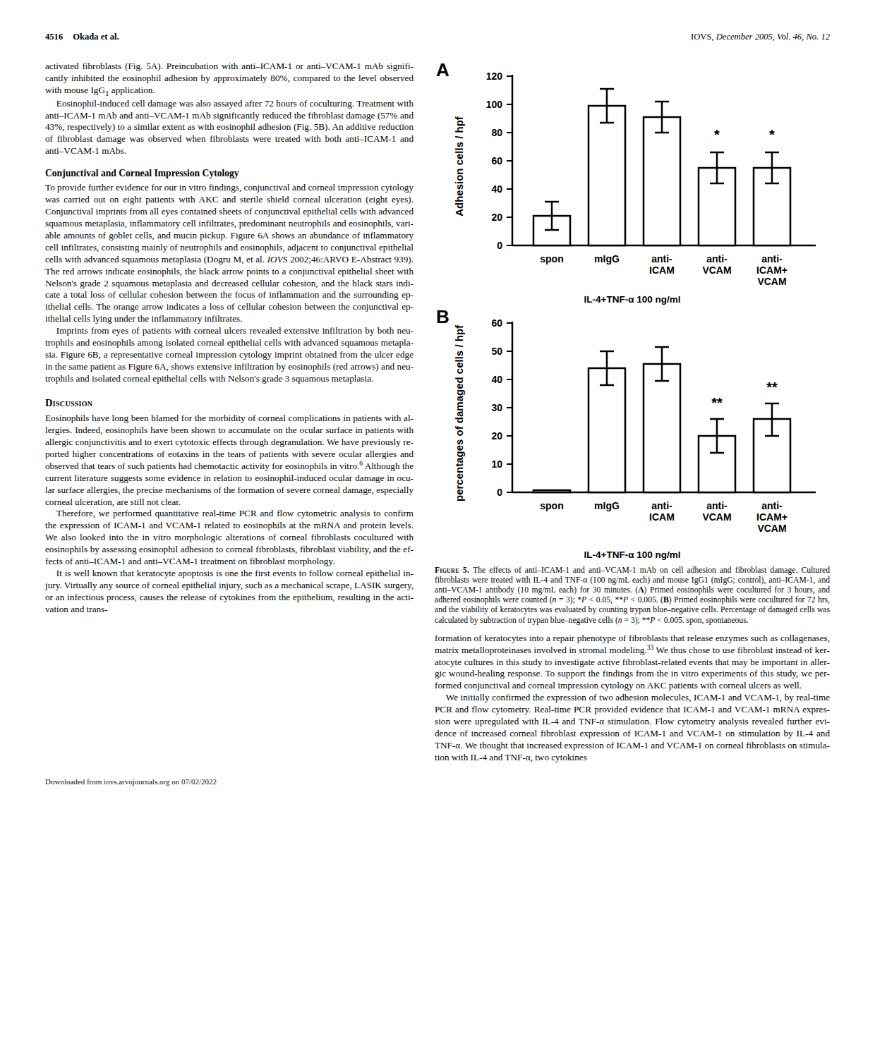4516 Okada et al.
IOVS, December 2005, Vol. 46, No. 12
activated fibroblasts (Fig. 5A). Preincubation with anti–ICAM-1 or anti–VCAM-1 mAb significantly inhibited the eosinophil adhesion by approximately 80%, compared to the level observed with mouse IgG1 application.
Eosinophil-induced cell damage was also assayed after 72 hours of coculturing. Treatment with anti–ICAM-1 mAb and anti–VCAM-1 mAb significantly reduced the fibroblast damage (57% and 43%, respectively) to a similar extent as with eosinophil adhesion (Fig. 5B). An additive reduction of fibroblast damage was observed when fibroblasts were treated with both anti–ICAM-1 and anti–VCAM-1 mAbs.
Conjunctival and Corneal Impression Cytology
To provide further evidence for our in vitro findings, conjunctival and corneal impression cytology was carried out on eight patients with AKC and sterile shield corneal ulceration (eight eyes). Conjunctival imprints from all eyes contained sheets of conjunctival epithelial cells with advanced squamous metaplasia, inflammatory cell infiltrates, predominant neutrophils and eosinophils, variable amounts of goblet cells, and mucin pickup. Figure 6A shows an abundance of inflammatory cell infiltrates, consisting mainly of neutrophils and eosinophils, adjacent to conjunctival epithelial cells with advanced squamous metaplasia (Dogru M, et al. IOVS 2002;46:ARVO E-Abstract 939). The red arrows indicate eosinophils, the black arrow points to a conjunctival epithelial sheet with Nelson's grade 2 squamous metaplasia and decreased cellular cohesion, and the black stars indicate a total loss of cellular cohesion between the focus of inflammation and the surrounding epithelial cells. The orange arrow indicates a loss of cellular cohesion between the conjunctival epithelial cells lying under the inflammatory infiltrates.
Imprints from eyes of patients with corneal ulcers revealed extensive infiltration by both neutrophils and eosinophils among isolated corneal epithelial cells with advanced squamous metaplasia. Figure 6B, a representative corneal impression cytology imprint obtained from the ulcer edge in the same patient as Figure 6A, shows extensive infiltration by eosinophils (red arrows) and neutrophils and isolated corneal epithelial cells with Nelson's grade 3 squamous metaplasia.
Discussion
Eosinophils have long been blamed for the morbidity of corneal complications in patients with allergies. Indeed, eosinophils have been shown to accumulate on the ocular surface in patients with allergic conjunctivitis and to exert cytotoxic effects through degranulation. We have previously reported higher concentrations of eotaxins in the tears of patients with severe ocular allergies and observed that tears of such patients had chemotactic activity for eosinophils in vitro.6 Although the current literature suggests some evidence in relation to eosinophil-induced ocular damage in ocular surface allergies, the precise mechanisms of the formation of severe corneal damage, especially corneal ulceration, are still not clear.
Therefore, we performed quantitative real-time PCR and flow cytometric analysis to confirm the expression of ICAM-1 and VCAM-1 related to eosinophils at the mRNA and protein levels. We also looked into the in vitro morphologic alterations of corneal fibroblasts cocultured with eosinophils by assessing eosinophil adhesion to corneal fibroblasts, fibroblast viability, and the effects of anti–ICAM-1 and anti–VCAM-1 treatment on fibroblast morphology.
It is well known that keratocyte apoptosis is one the first events to follow corneal epithelial injury. Virtually any source of corneal epithelial injury, such as a mechanical scrape, LASIK surgery, or an infectious process, causes the release of cytokines from the epithelium, resulting in the activation and trans-
A
0 20 40 60 80 100 120 Adhesion cells / hpf * * spon mIgG anti- ICAM anti- VCAM anti- ICAM+ VCAM
IL-4+TNF-α 100 ng/ml
B
0 10 20 30 40 50 60 percentages of damaged cells / hpf ** ** spon mIgG anti- ICAM anti- VCAM anti- ICAM+ VCAM
IL-4+TNF-α 100 ng/ml
Figure 5. The effects of anti–ICAM-1 and anti–VCAM-1 mAb on cell adhesion and fibroblast damage. Cultured fibroblasts were treated with IL-4 and TNF-α (100 ng/mL each) and mouse IgG1 (mIgG; control), anti–ICAM-1, and anti–VCAM-1 antibody (10 mg/mL each) for 30 minutes. (A) Primed eosinophils were cocultured for 3 hours, and adhered eosinophils were counted (n = 3); *P < 0.05, **P < 0.005. (B) Primed eosinophils were cocultured for 72 hrs, and the viability of keratocytes was evaluated by counting trypan blue–negative cells. Percentage of damaged cells was calculated by subtraction of trypan blue–negative cells (n = 3); **P < 0.005. spon, spontaneous.
formation of keratocytes into a repair phenotype of fibroblasts that release enzymes such as collagenases, matrix metalloproteinases involved in stromal modeling.33 We thus chose to use fibroblast instead of keratocyte cultures in this study to investigate active fibroblast-related events that may be important in allergic wound-healing response. To support the findings from the in vitro experiments of this study, we performed conjunctival and corneal impression cytology on AKC patients with corneal ulcers as well.
We initially confirmed the expression of two adhesion molecules, ICAM-1 and VCAM-1, by real-time PCR and flow cytometry. Real-time PCR provided evidence that ICAM-1 and VCAM-1 mRNA expression were upregulated with IL-4 and TNF-α stimulation. Flow cytometry analysis revealed further evidence of increased corneal fibroblast expression of ICAM-1 and VCAM-1 on stimulation by IL-4 and TNF-α. We thought that increased expression of ICAM-1 and VCAM-1 on corneal fibroblasts on stimulation with IL-4 and TNF-α, two cytokines
Downloaded from iovs.arvojournals.org on 07/02/2022